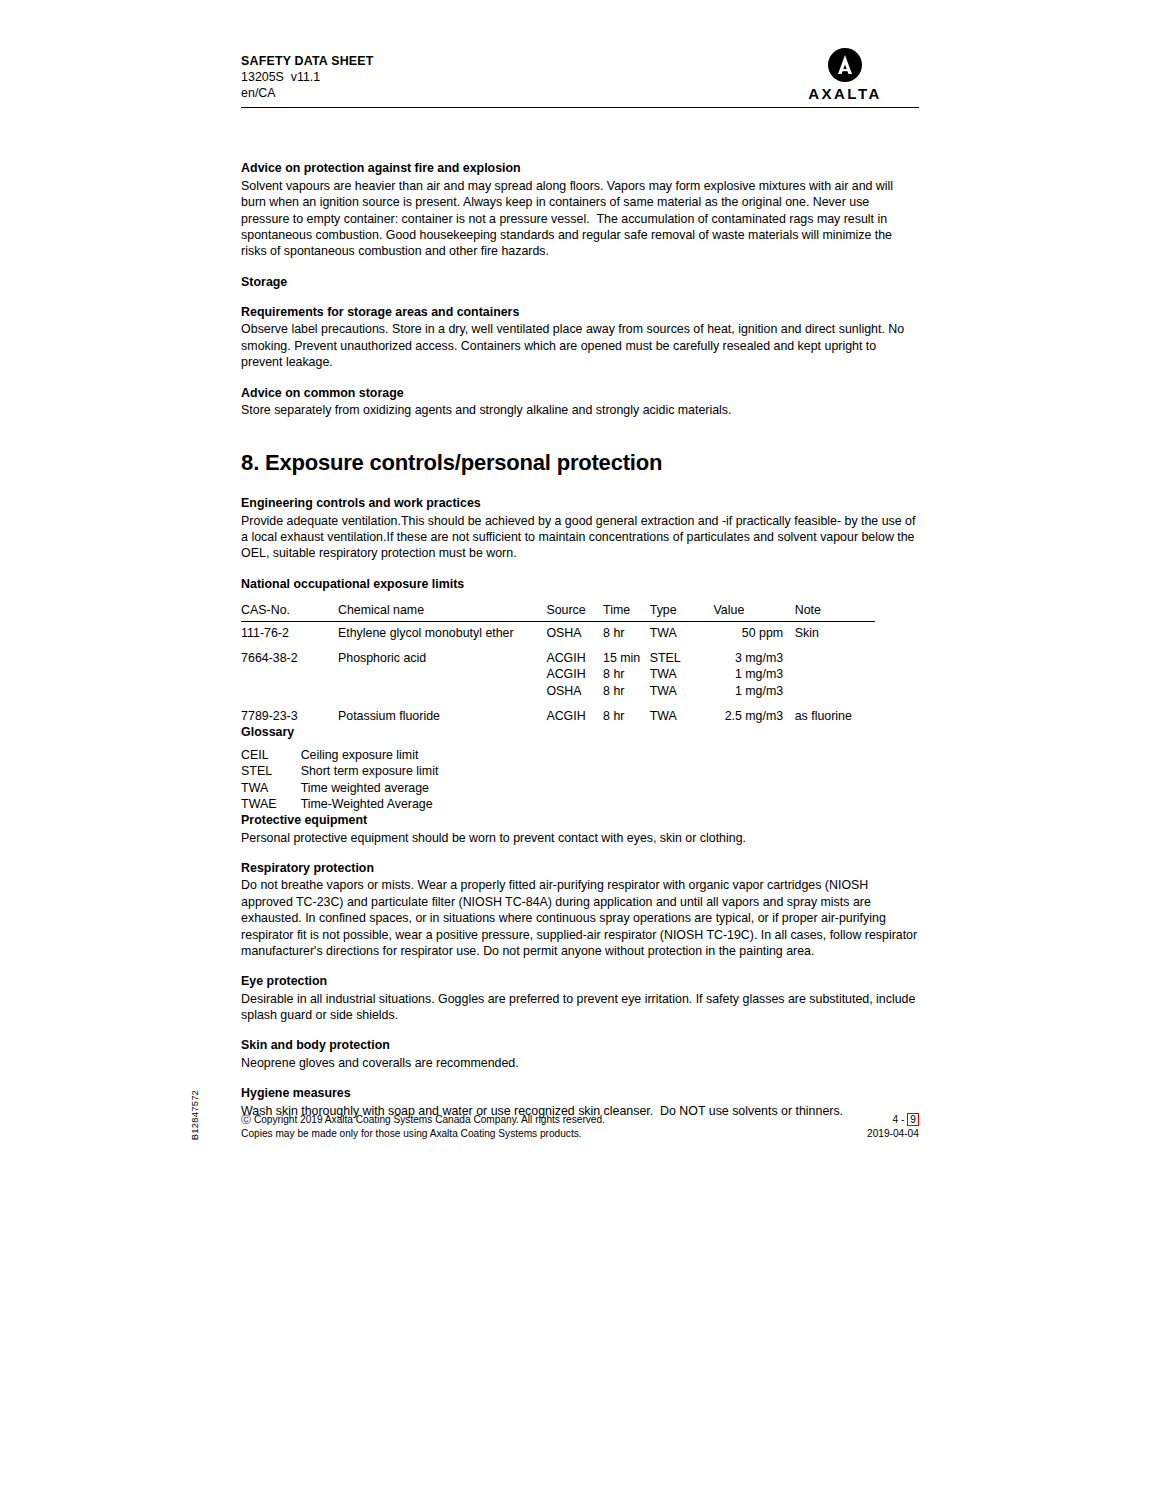SAFETY DATA SHEET
13205S v11.1
en/CA
AXALTA
Advice on protection against fire and explosion
Solvent vapours are heavier than air and may spread along floors. Vapors may form explosive mixtures with air and will burn when an ignition source is present. Always keep in containers of same material as the original one. Never use pressure to empty container: container is not a pressure vessel. The accumulation of contaminated rags may result in spontaneous combustion. Good housekeeping standards and regular safe removal of waste materials will minimize the risks of spontaneous combustion and other fire hazards.
Storage
Requirements for storage areas and containers
Observe label precautions. Store in a dry, well ventilated place away from sources of heat, ignition and direct sunlight. No smoking. Prevent unauthorized access. Containers which are opened must be carefully resealed and kept upright to prevent leakage.
Advice on common storage
Store separately from oxidizing agents and strongly alkaline and strongly acidic materials.
8. Exposure controls/personal protection
Engineering controls and work practices
Provide adequate ventilation.This should be achieved by a good general extraction and -if practically feasible- by the use of a local exhaust ventilation.If these are not sufficient to maintain concentrations of particulates and solvent vapour below the OEL, suitable respiratory protection must be worn.
National occupational exposure limits
| CAS-No. | Chemical name | Source | Time | Type | Value | Note |
| --- | --- | --- | --- | --- | --- | --- |
| 111-76-2 | Ethylene glycol monobutyl ether | OSHA | 8 hr | TWA | 50 ppm | Skin |
| 7664-38-2 | Phosphoric acid | ACGIH | 15 min | STEL | 3 mg/m3 | |
| | | ACGIH | 8 hr | TWA | 1 mg/m3 | |
| | | OSHA | 8 hr | TWA | 1 mg/m3 | |
| 7789-23-3 | Potassium fluoride | ACGIH | 8 hr | TWA | 2.5 mg/m3 | as fluorine |
Glossary
CEIL Ceiling exposure limit
STEL Short term exposure limit
TWA Time weighted average
TWAE Time-Weighted Average
Protective equipment
Personal protective equipment should be worn to prevent contact with eyes, skin or clothing.
Respiratory protection
Do not breathe vapors or mists. Wear a properly fitted air-purifying respirator with organic vapor cartridges (NIOSH approved TC-23C) and particulate filter (NIOSH TC-84A) during application and until all vapors and spray mists are exhausted. In confined spaces, or in situations where continuous spray operations are typical, or if proper air-purifying respirator fit is not possible, wear a positive pressure, supplied-air respirator (NIOSH TC-19C). In all cases, follow respirator manufacturer's directions for respirator use. Do not permit anyone without protection in the painting area.
Eye protection
Desirable in all industrial situations. Goggles are preferred to prevent eye irritation. If safety glasses are substituted, include splash guard or side shields.
Skin and body protection
Neoprene gloves and coveralls are recommended.
Hygiene measures
Wash skin thoroughly with soap and water or use recognized skin cleanser. Do NOT use solvents or thinners.
Ⓒ Copyright 2019 Axalta Coating Systems Canada Company. All rights reserved.
Copies may be made only for those using Axalta Coating Systems products.
4 - 9
2019-04-04
B12847572